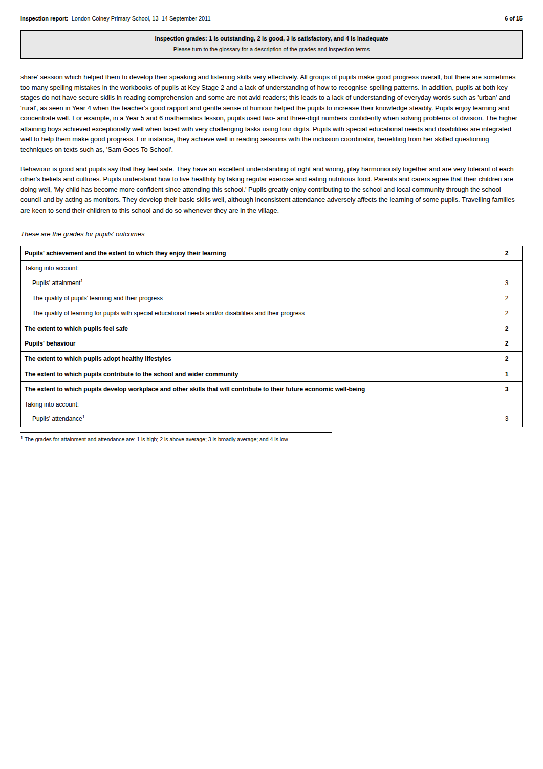Inspection report: London Colney Primary School, 13–14 September 2011
6 of 15
Inspection grades: 1 is outstanding, 2 is good, 3 is satisfactory, and 4 is inadequate
Please turn to the glossary for a description of the grades and inspection terms
share' session which helped them to develop their speaking and listening skills very effectively. All groups of pupils make good progress overall, but there are sometimes too many spelling mistakes in the workbooks of pupils at Key Stage 2 and a lack of understanding of how to recognise spelling patterns. In addition, pupils at both key stages do not have secure skills in reading comprehension and some are not avid readers; this leads to a lack of understanding of everyday words such as 'urban' and 'rural', as seen in Year 4 when the teacher's good rapport and gentle sense of humour helped the pupils to increase their knowledge steadily. Pupils enjoy learning and concentrate well. For example, in a Year 5 and 6 mathematics lesson, pupils used two- and three-digit numbers confidently when solving problems of division. The higher attaining boys achieved exceptionally well when faced with very challenging tasks using four digits. Pupils with special educational needs and disabilities are integrated well to help them make good progress. For instance, they achieve well in reading sessions with the inclusion coordinator, benefiting from her skilled questioning techniques on texts such as, 'Sam Goes To School'.
Behaviour is good and pupils say that they feel safe. They have an excellent understanding of right and wrong, play harmoniously together and are very tolerant of each other's beliefs and cultures. Pupils understand how to live healthily by taking regular exercise and eating nutritious food. Parents and carers agree that their children are doing well, 'My child has become more confident since attending this school.' Pupils greatly enjoy contributing to the school and local community through the school council and by acting as monitors. They develop their basic skills well, although inconsistent attendance adversely affects the learning of some pupils. Travelling families are keen to send their children to this school and do so whenever they are in the village.
These are the grades for pupils' outcomes
| Pupils' achievement and the extent to which they enjoy their learning | 2 |
| Taking into account: | |
| Pupils' attainment 1 | 3 |
| The quality of pupils' learning and their progress | 2 |
| The quality of learning for pupils with special educational needs and/or disabilities and their progress | 2 |
| The extent to which pupils feel safe | 2 |
| Pupils' behaviour | 2 |
| The extent to which pupils adopt healthy lifestyles | 2 |
| The extent to which pupils contribute to the school and wider community | 1 |
| The extent to which pupils develop workplace and other skills that will contribute to their future economic well-being | 3 |
| Taking into account: | |
| Pupils' attendance 1 | 3 |
1 The grades for attainment and attendance are: 1 is high; 2 is above average; 3 is broadly average; and 4 is low